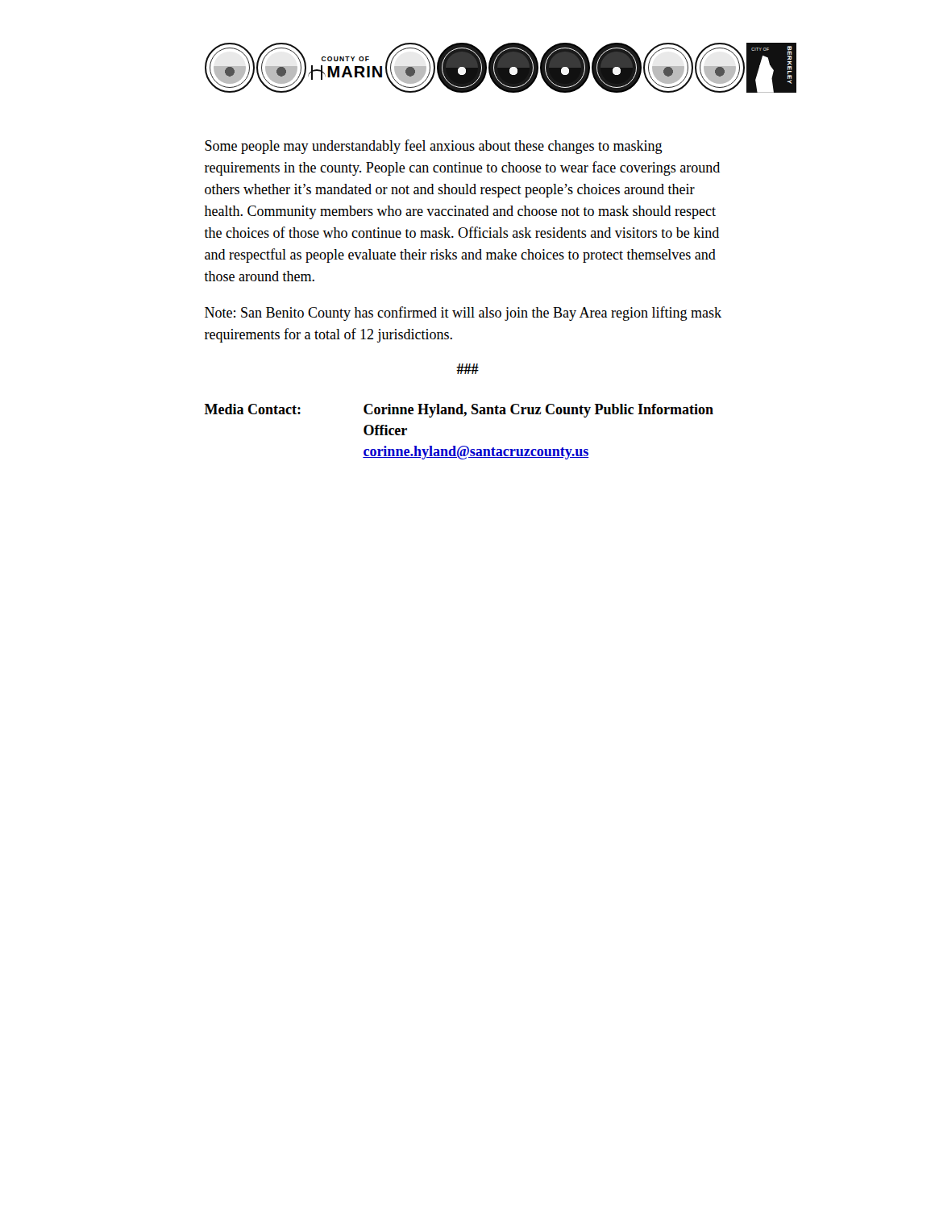COUNTY OF
MARIN
CITY OF
BERKELEY
Some people may understandably feel anxious about these changes to masking requirements in the county. People can continue to choose to wear face coverings around others whether it’s mandated or not and should respect people’s choices around their health. Community members who are vaccinated and choose not to mask should respect the choices of those who continue to mask. Officials ask residents and visitors to be kind and respectful as people evaluate their risks and make choices to protect themselves and those around them.
Note: San Benito County has confirmed it will also join the Bay Area region lifting mask requirements for a total of 12 jurisdictions.
###
Media Contact:
Corinne Hyland, Santa Cruz County Public Information Officer
corinne.hyland@santacruzcounty.us